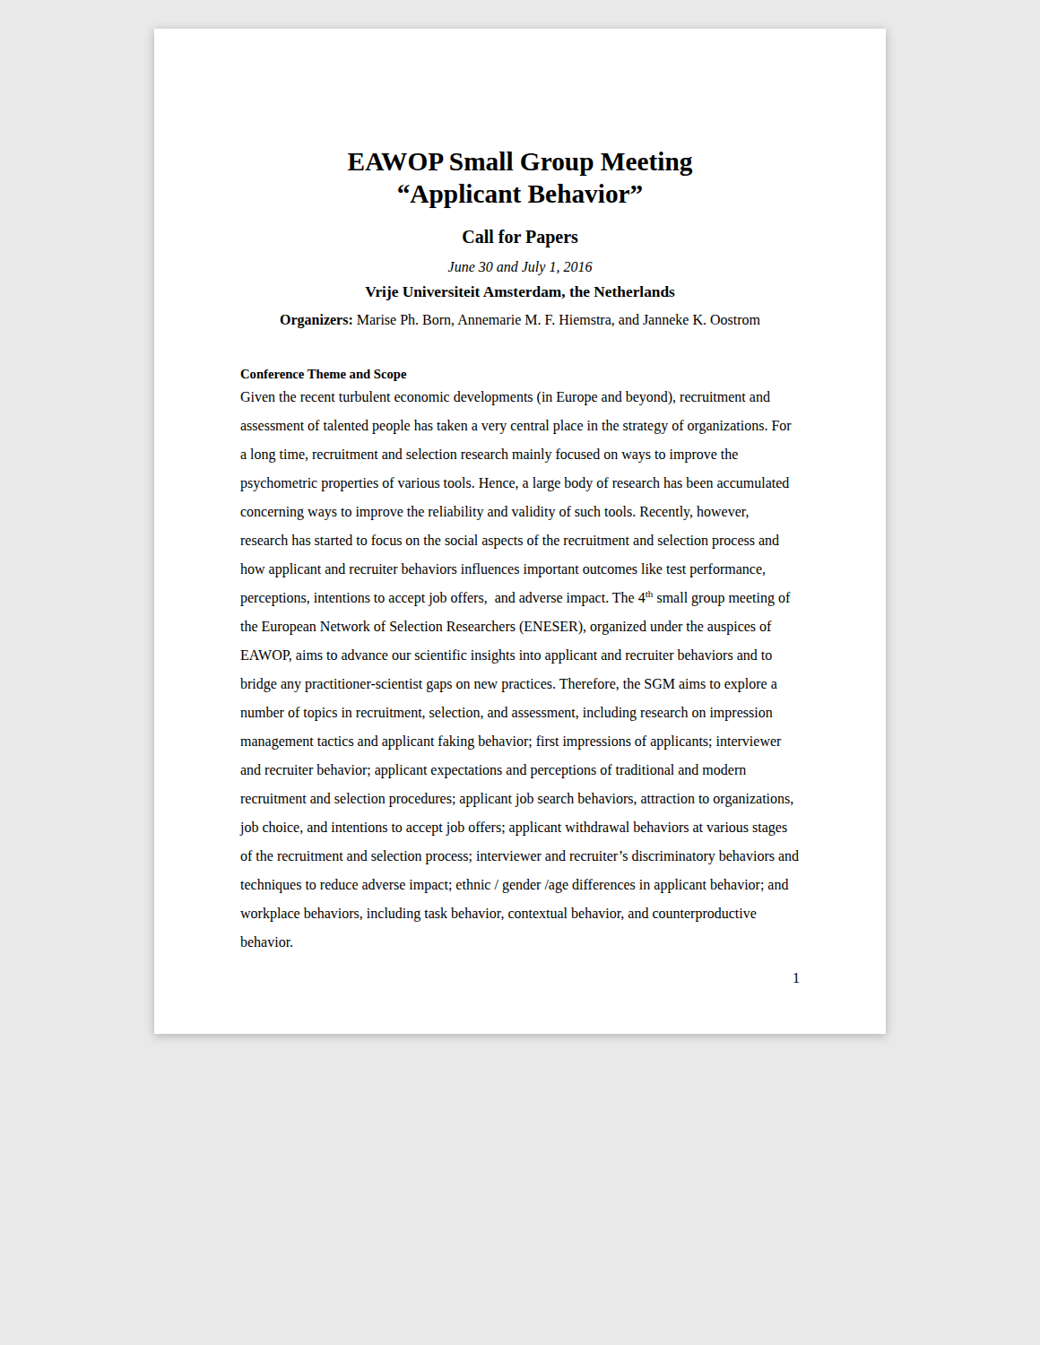EAWOP Small Group Meeting “Applicant Behavior”
Call for Papers
June 30 and July 1, 2016
Vrije Universiteit Amsterdam, the Netherlands
Organizers: Marise Ph. Born, Annemarie M. F. Hiemstra, and Janneke K. Oostrom
Conference Theme and Scope
Given the recent turbulent economic developments (in Europe and beyond), recruitment and assessment of talented people has taken a very central place in the strategy of organizations. For a long time, recruitment and selection research mainly focused on ways to improve the psychometric properties of various tools. Hence, a large body of research has been accumulated concerning ways to improve the reliability and validity of such tools. Recently, however, research has started to focus on the social aspects of the recruitment and selection process and how applicant and recruiter behaviors influences important outcomes like test performance, perceptions, intentions to accept job offers, and adverse impact. The 4th small group meeting of the European Network of Selection Researchers (ENESER), organized under the auspices of EAWOP, aims to advance our scientific insights into applicant and recruiter behaviors and to bridge any practitioner-scientist gaps on new practices. Therefore, the SGM aims to explore a number of topics in recruitment, selection, and assessment, including research on impression management tactics and applicant faking behavior; first impressions of applicants; interviewer and recruiter behavior; applicant expectations and perceptions of traditional and modern recruitment and selection procedures; applicant job search behaviors, attraction to organizations, job choice, and intentions to accept job offers; applicant withdrawal behaviors at various stages of the recruitment and selection process; interviewer and recruiter’s discriminatory behaviors and techniques to reduce adverse impact; ethnic / gender /age differences in applicant behavior; and workplace behaviors, including task behavior, contextual behavior, and counterproductive behavior.
1